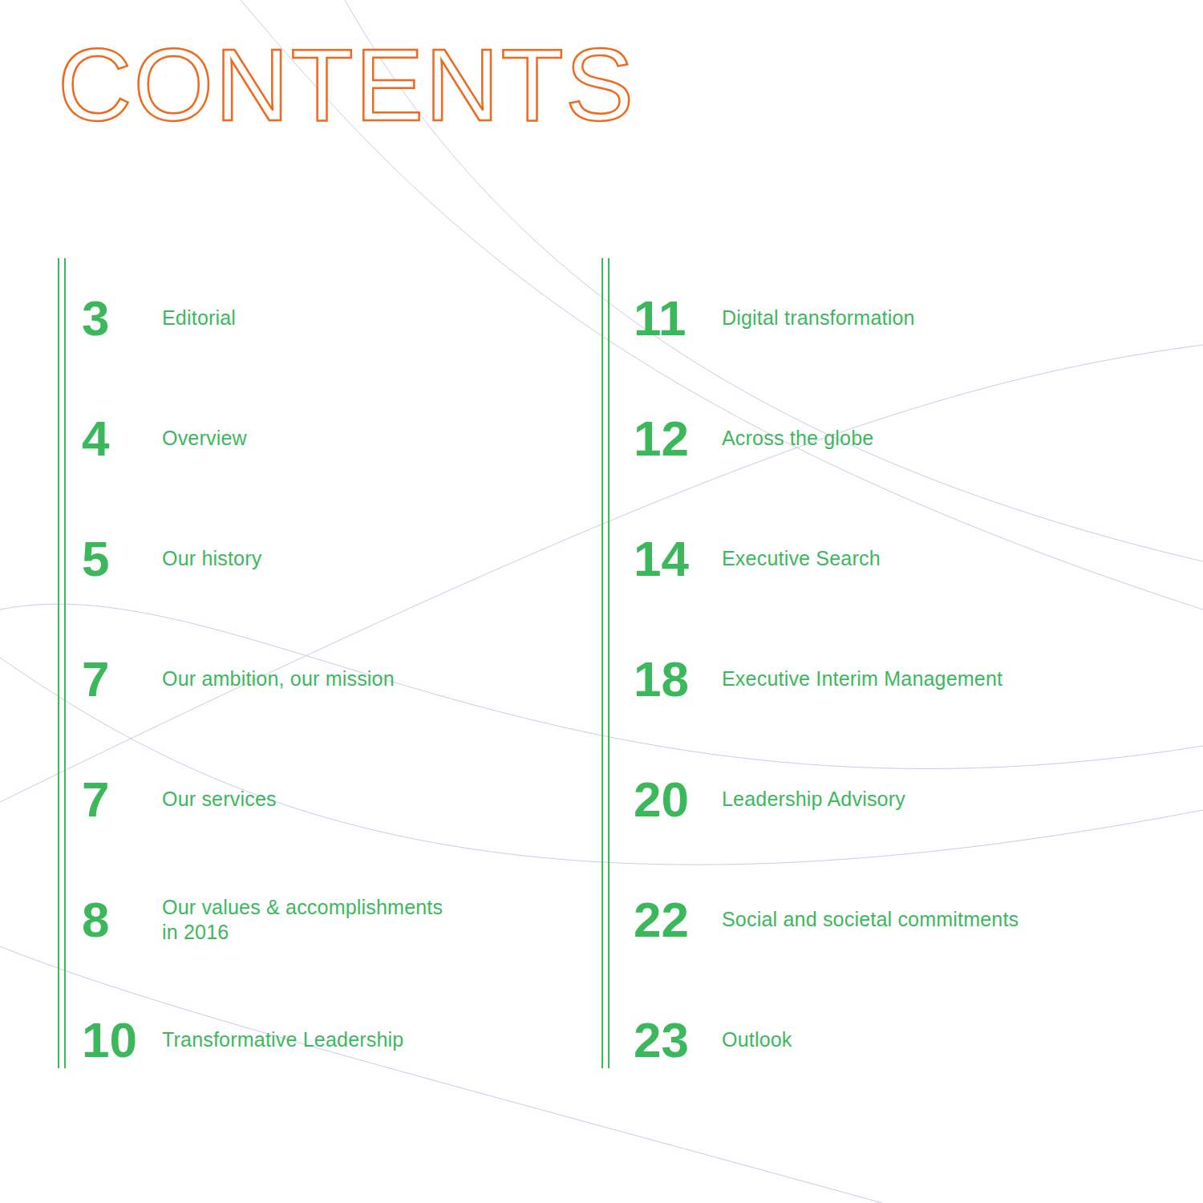CONTENTS
3 Editorial
4 Overview
5 Our history
7 Our ambition, our mission
7 Our services
8 Our values & accomplishments
in 2016
10 Transformative Leadership
11 Digital transformation
12 Across the globe
14 Executive Search
18 Executive Interim Management
20 Leadership Advisory
22 Social and societal commitments
23 Outlook